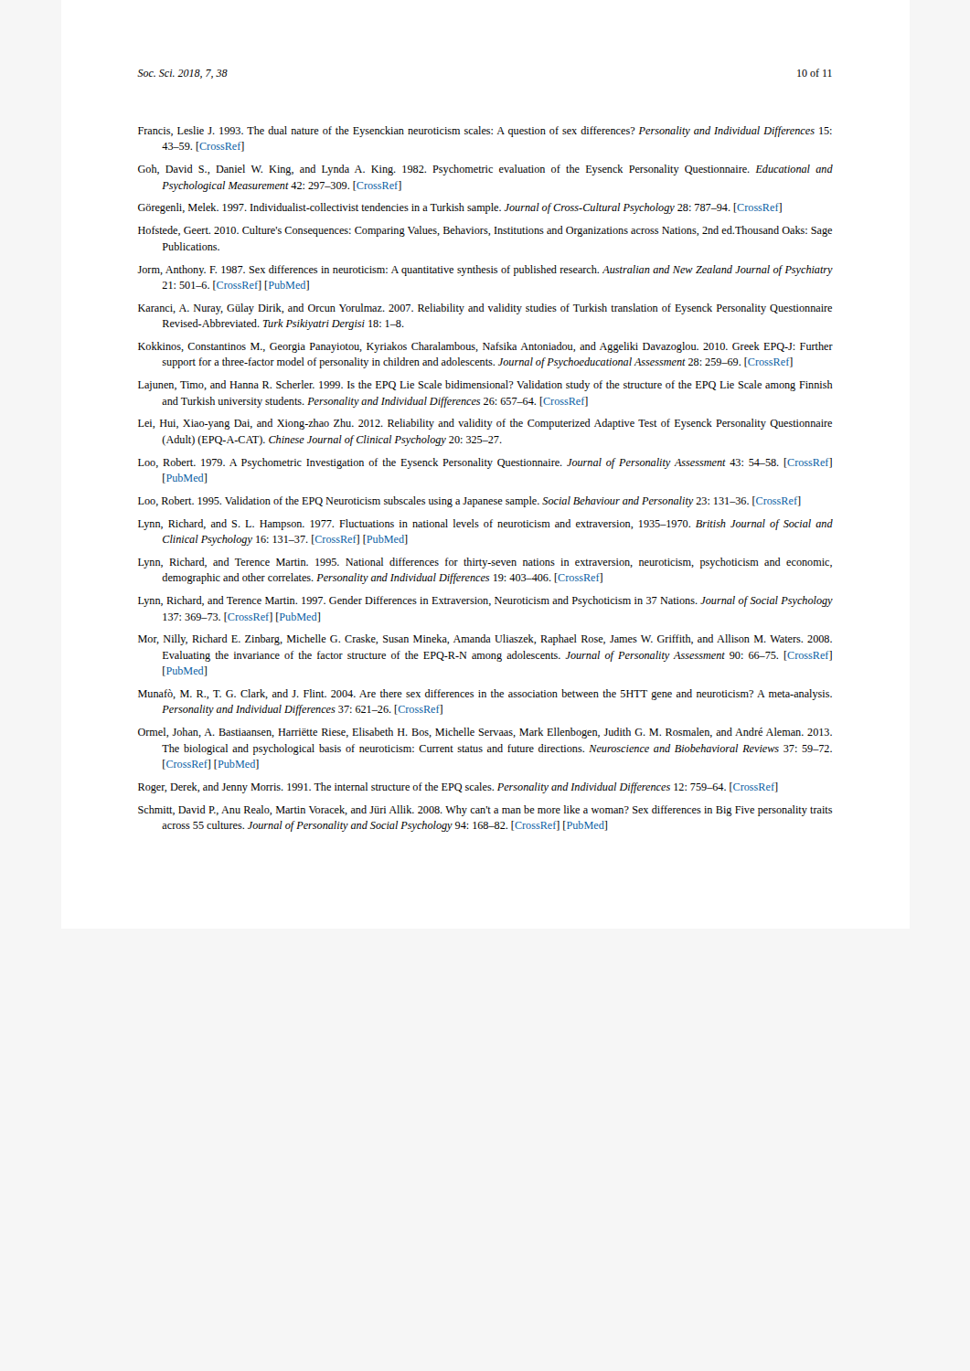Soc. Sci. 2018, 7, 38 10 of 11
Francis, Leslie J. 1993. The dual nature of the Eysenckian neuroticism scales: A question of sex differences? Personality and Individual Differences 15: 43–59. [CrossRef]
Goh, David S., Daniel W. King, and Lynda A. King. 1982. Psychometric evaluation of the Eysenck Personality Questionnaire. Educational and Psychological Measurement 42: 297–309. [CrossRef]
Göregenli, Melek. 1997. Individualist-collectivist tendencies in a Turkish sample. Journal of Cross-Cultural Psychology 28: 787–94. [CrossRef]
Hofstede, Geert. 2010. Culture's Consequences: Comparing Values, Behaviors, Institutions and Organizations across Nations, 2nd ed.Thousand Oaks: Sage Publications.
Jorm, Anthony. F. 1987. Sex differences in neuroticism: A quantitative synthesis of published research. Australian and New Zealand Journal of Psychiatry 21: 501–6. [CrossRef] [PubMed]
Karanci, A. Nuray, Gülay Dirik, and Orcun Yorulmaz. 2007. Reliability and validity studies of Turkish translation of Eysenck Personality Questionnaire Revised-Abbreviated. Turk Psikiyatri Dergisi 18: 1–8.
Kokkinos, Constantinos M., Georgia Panayiotou, Kyriakos Charalambous, Nafsika Antoniadou, and Aggeliki Davazoglou. 2010. Greek EPQ-J: Further support for a three-factor model of personality in children and adolescents. Journal of Psychoeducational Assessment 28: 259–69. [CrossRef]
Lajunen, Timo, and Hanna R. Scherler. 1999. Is the EPQ Lie Scale bidimensional? Validation study of the structure of the EPQ Lie Scale among Finnish and Turkish university students. Personality and Individual Differences 26: 657–64. [CrossRef]
Lei, Hui, Xiao-yang Dai, and Xiong-zhao Zhu. 2012. Reliability and validity of the Computerized Adaptive Test of Eysenck Personality Questionnaire (Adult) (EPQ-A-CAT). Chinese Journal of Clinical Psychology 20: 325–27.
Loo, Robert. 1979. A Psychometric Investigation of the Eysenck Personality Questionnaire. Journal of Personality Assessment 43: 54–58. [CrossRef] [PubMed]
Loo, Robert. 1995. Validation of the EPQ Neuroticism subscales using a Japanese sample. Social Behaviour and Personality 23: 131–36. [CrossRef]
Lynn, Richard, and S. L. Hampson. 1977. Fluctuations in national levels of neuroticism and extraversion, 1935–1970. British Journal of Social and Clinical Psychology 16: 131–37. [CrossRef] [PubMed]
Lynn, Richard, and Terence Martin. 1995. National differences for thirty-seven nations in extraversion, neuroticism, psychoticism and economic, demographic and other correlates. Personality and Individual Differences 19: 403–406. [CrossRef]
Lynn, Richard, and Terence Martin. 1997. Gender Differences in Extraversion, Neuroticism and Psychoticism in 37 Nations. Journal of Social Psychology 137: 369–73. [CrossRef] [PubMed]
Mor, Nilly, Richard E. Zinbarg, Michelle G. Craske, Susan Mineka, Amanda Uliaszek, Raphael Rose, James W. Griffith, and Allison M. Waters. 2008. Evaluating the invariance of the factor structure of the EPQ-R-N among adolescents. Journal of Personality Assessment 90: 66–75. [CrossRef] [PubMed]
Munafò, M. R., T. G. Clark, and J. Flint. 2004. Are there sex differences in the association between the 5HTT gene and neuroticism? A meta-analysis. Personality and Individual Differences 37: 621–26. [CrossRef]
Ormel, Johan, A. Bastiaansen, Harriëtte Riese, Elisabeth H. Bos, Michelle Servaas, Mark Ellenbogen, Judith G. M. Rosmalen, and André Aleman. 2013. The biological and psychological basis of neuroticism: Current status and future directions. Neuroscience and Biobehavioral Reviews 37: 59–72. [CrossRef] [PubMed]
Roger, Derek, and Jenny Morris. 1991. The internal structure of the EPQ scales. Personality and Individual Differences 12: 759–64. [CrossRef]
Schmitt, David P., Anu Realo, Martin Voracek, and Jüri Allik. 2008. Why can't a man be more like a woman? Sex differences in Big Five personality traits across 55 cultures. Journal of Personality and Social Psychology 94: 168–82. [CrossRef] [PubMed]